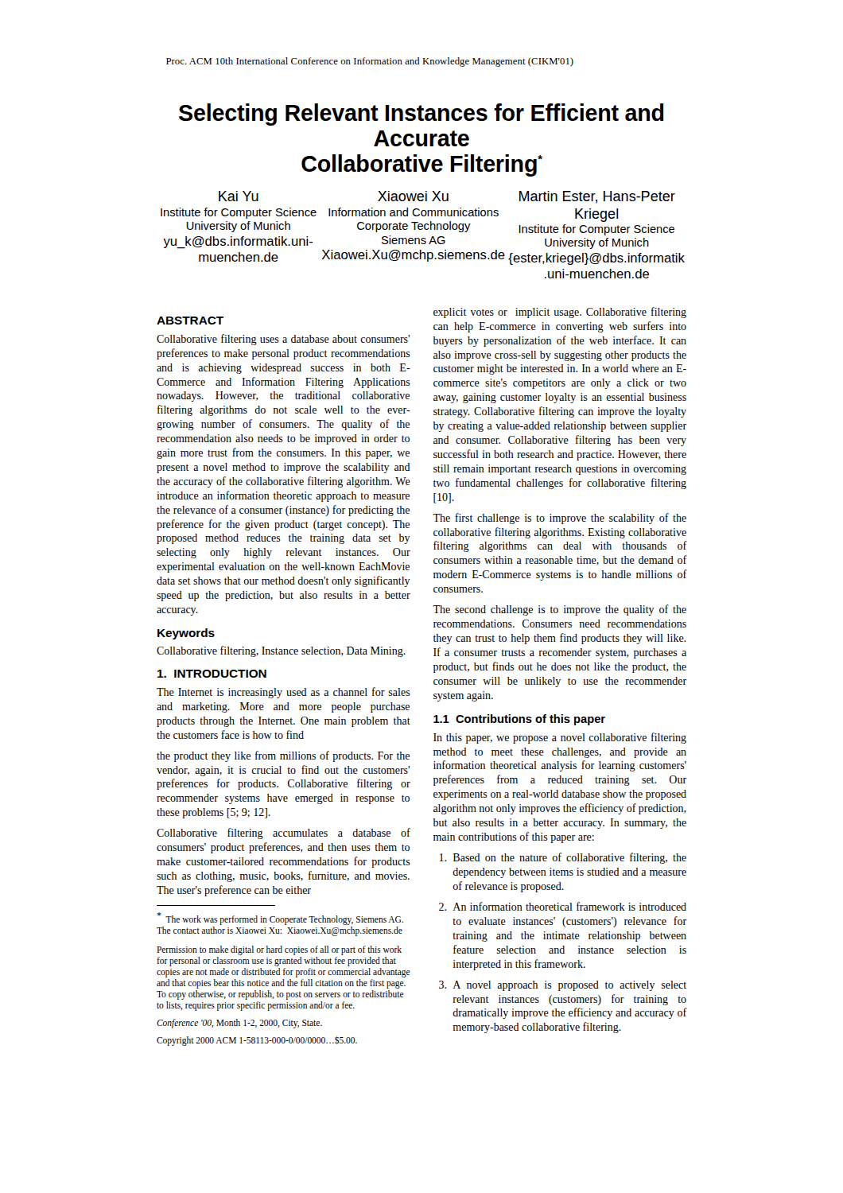Proc. ACM 10th International Conference on Information and Knowledge Management (CIKM'01)
Selecting Relevant Instances for Efficient and Accurate
Collaborative Filtering*
| Kai Yu Institute for Computer Science University of Munich yu_k@dbs.informatik.uni-muenchen.de | Xiaowei Xu Information and Communications Corporate Technology Siemens AG Xiaowei.Xu@mchp.siemens.de | Martin Ester, Hans-Peter Kriegel Institute for Computer Science University of Munich {ester,kriegel}@dbs.informatik .uni-muenchen.de |
ABSTRACT
Collaborative filtering uses a database about consumers' preferences to make personal product recommendations and is achieving widespread success in both E-Commerce and Information Filtering Applications nowadays. However, the traditional collaborative filtering algorithms do not scale well to the ever-growing number of consumers. The quality of the recommendation also needs to be improved in order to gain more trust from the consumers. In this paper, we present a novel method to improve the scalability and the accuracy of the collaborative filtering algorithm. We introduce an information theoretic approach to measure the relevance of a consumer (instance) for predicting the preference for the given product (target concept). The proposed method reduces the training data set by selecting only highly relevant instances. Our experimental evaluation on the well-known EachMovie data set shows that our method doesn't only significantly speed up the prediction, but also results in a better accuracy.
Keywords
Collaborative filtering, Instance selection, Data Mining.
1. INTRODUCTION
The Internet is increasingly used as a channel for sales and marketing. More and more people purchase products through the Internet. One main problem that the customers face is how to find
the product they like from millions of products. For the vendor, again, it is crucial to find out the customers' preferences for products. Collaborative filtering or recommender systems have emerged in response to these problems [5; 9; 12].
Collaborative filtering accumulates a database of consumers' product preferences, and then uses them to make customer-tailored recommendations for products such as clothing, music, books, furniture, and movies. The user's preference can be either
* The work was performed in Cooperate Technology, Siemens AG. The contact author is Xiaowei Xu: Xiaowei.Xu@mchp.siemens.de
Permission to make digital or hard copies of all or part of this work for personal or classroom use is granted without fee provided that copies are not made or distributed for profit or commercial advantage and that copies bear this notice and the full citation on the first page. To copy otherwise, or republish, to post on servers or to redistribute to lists, requires prior specific permission and/or a fee.
Conference '00, Month 1-2, 2000, City, State.
Copyright 2000 ACM 1-58113-000-0/00/0000…$5.00.
explicit votes or implicit usage. Collaborative filtering can help E-commerce in converting web surfers into buyers by personalization of the web interface. It can also improve cross-sell by suggesting other products the customer might be interested in. In a world where an E-commerce site's competitors are only a click or two away, gaining customer loyalty is an essential business strategy. Collaborative filtering can improve the loyalty by creating a value-added relationship between supplier and consumer. Collaborative filtering has been very successful in both research and practice. However, there still remain important research questions in overcoming two fundamental challenges for collaborative filtering [10].
The first challenge is to improve the scalability of the collaborative filtering algorithms. Existing collaborative filtering algorithms can deal with thousands of consumers within a reasonable time, but the demand of modern E-Commerce systems is to handle millions of consumers.
The second challenge is to improve the quality of the recommendations. Consumers need recommendations they can trust to help them find products they will like. If a consumer trusts a recomender system, purchases a product, but finds out he does not like the product, the consumer will be unlikely to use the recommender system again.
1.1 Contributions of this paper
In this paper, we propose a novel collaborative filtering method to meet these challenges, and provide an information theoretical analysis for learning customers' preferences from a reduced training set. Our experiments on a real-world database show the proposed algorithm not only improves the efficiency of prediction, but also results in a better accuracy. In summary, the main contributions of this paper are:
Based on the nature of collaborative filtering, the dependency between items is studied and a measure of relevance is proposed.
An information theoretical framework is introduced to evaluate instances' (customers') relevance for training and the intimate relationship between feature selection and instance selection is interpreted in this framework.
A novel approach is proposed to actively select relevant instances (customers) for training to dramatically improve the efficiency and accuracy of memory-based collaborative filtering.